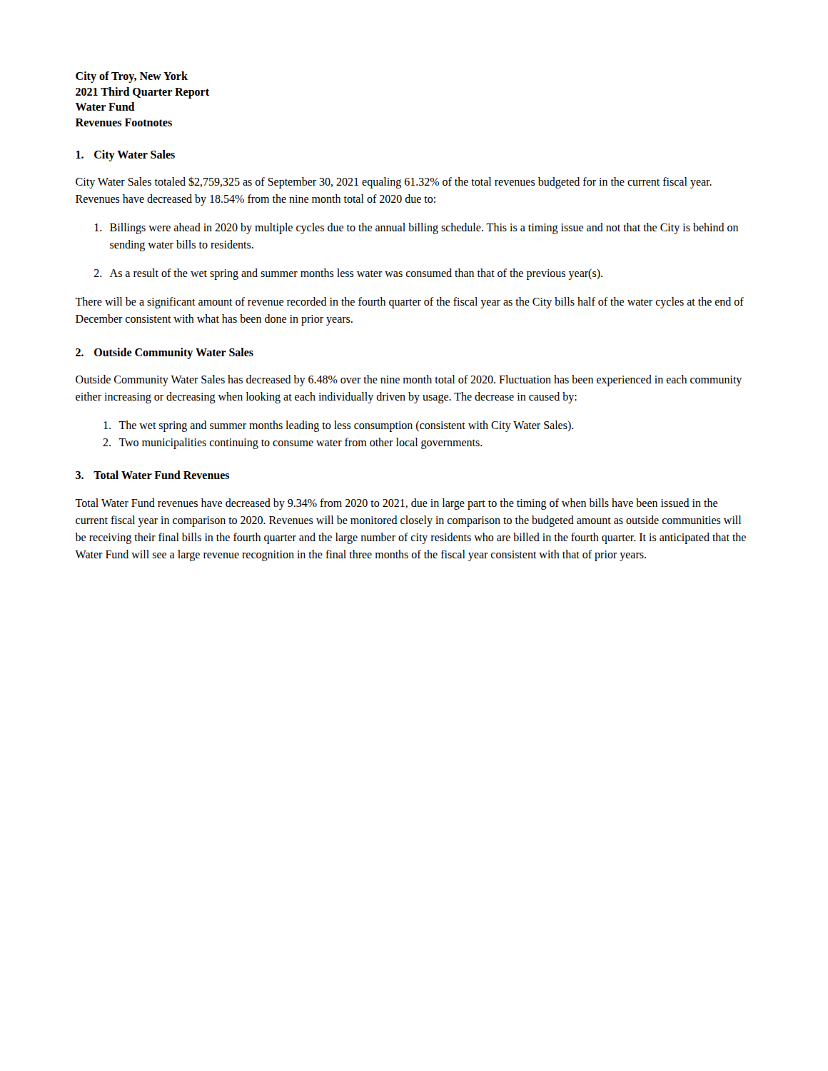City of Troy, New York
2021 Third Quarter Report
Water Fund
Revenues Footnotes
1. City Water Sales
City Water Sales totaled $2,759,325 as of September 30, 2021 equaling 61.32% of the total revenues budgeted for in the current fiscal year. Revenues have decreased by 18.54% from the nine month total of 2020 due to:
Billings were ahead in 2020 by multiple cycles due to the annual billing schedule. This is a timing issue and not that the City is behind on sending water bills to residents.
As a result of the wet spring and summer months less water was consumed than that of the previous year(s).
There will be a significant amount of revenue recorded in the fourth quarter of the fiscal year as the City bills half of the water cycles at the end of December consistent with what has been done in prior years.
2. Outside Community Water Sales
Outside Community Water Sales has decreased by 6.48% over the nine month total of 2020. Fluctuation has been experienced in each community either increasing or decreasing when looking at each individually driven by usage. The decrease in caused by:
The wet spring and summer months leading to less consumption (consistent with City Water Sales).
Two municipalities continuing to consume water from other local governments.
3. Total Water Fund Revenues
Total Water Fund revenues have decreased by 9.34% from 2020 to 2021, due in large part to the timing of when bills have been issued in the current fiscal year in comparison to 2020. Revenues will be monitored closely in comparison to the budgeted amount as outside communities will be receiving their final bills in the fourth quarter and the large number of city residents who are billed in the fourth quarter. It is anticipated that the Water Fund will see a large revenue recognition in the final three months of the fiscal year consistent with that of prior years.